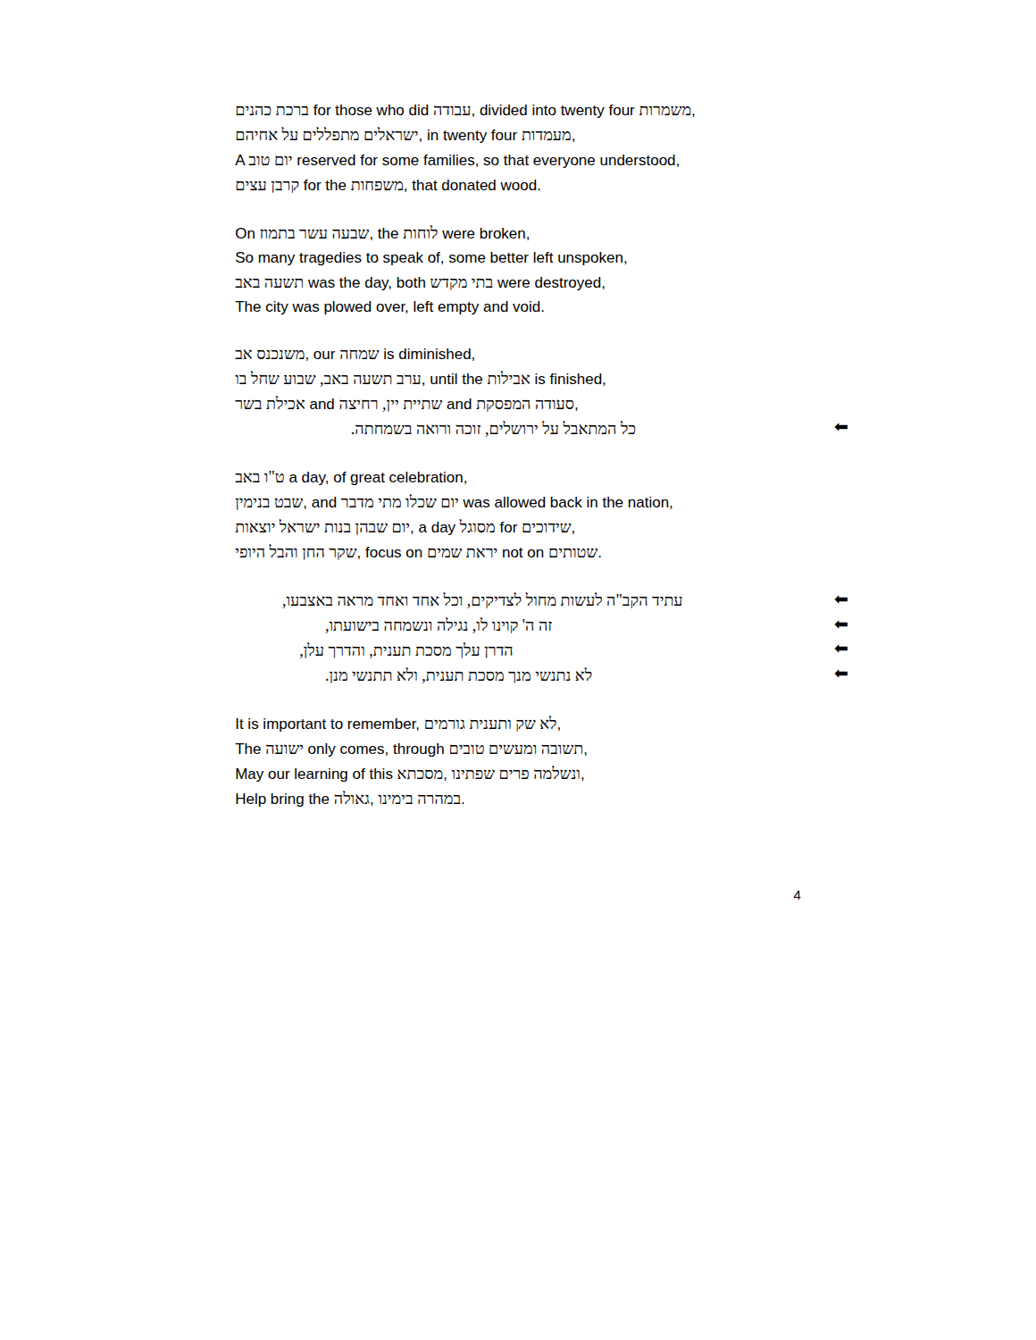ברכת כהנים for those who did עבודה, divided into twenty four משמרות,
ישראלים מתפללים על אחיהם, in twenty four מעמדות,
A יום טוב reserved for some families, so that everyone understood,
קרבן עצים for the משפחות, that donated wood.
On שבעה עשר בתמוז, the לוחות were broken,
So many tragedies to speak of, some better left unspoken,
תשעה באב was the day, both בתי מקדש were destroyed,
The city was plowed over, left empty and void.
משנכנס אב, our שמחה is diminished,
ערב תשעה באב, שבוע שחל בו, until the אבילות is finished,
אכילת בשר and שתיית יין, רחיצה and סעודה המפסקת,
כל המתאבל על ירושלים, זוכה ורואה בשמחתה.⬅
ט"ו באב a day, of great celebration,
שבט בנימין, and יום שכלו מתי מדבר was allowed back in the nation,
יום שבהן בנות ישראל יוצאות, a day מסוגל for שידוכים,
שקר החן והבל היופי, focus on יראת שמים not on שטותים.
עתיד הקב"ה לעשות מחול לצדיקים, וכל אחד ואחד מראה באצבעו,⬅
זה ה' קוינו לו, נגילה ונשמחה בישועתו,⬅
הדרן עלך מסכת תענית, והדרך עלן,⬅
לא נתנשי מנך מסכת תענית, ולא תתנשי מנן.⬅
It is important to remember, לא שק ותענית גורמים,
The ישועה only comes, through תשובה ומעשים טובים,
May our learning of this מסכתא, ונשלמה פרים שפתינו,
Help bring the גאולה, במהרה בימינו.
4